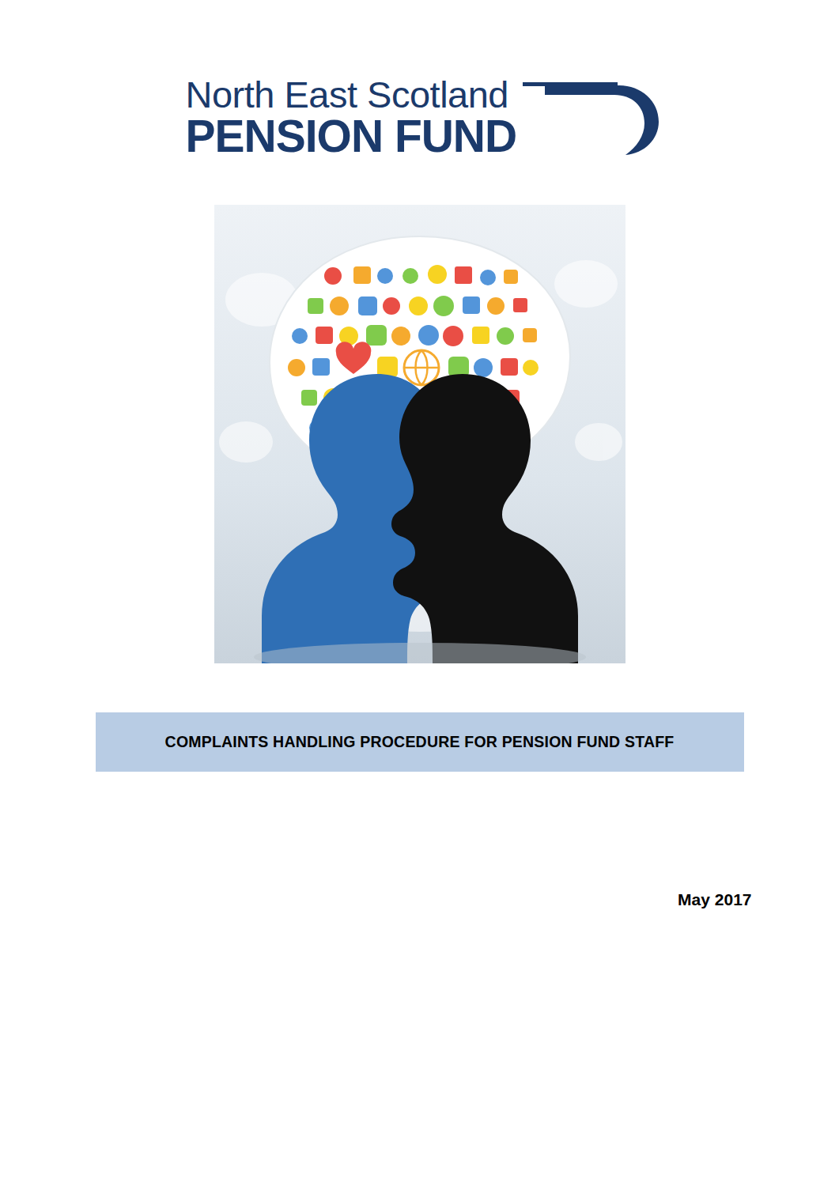North East Scotland
PENSION FUND
Complaints Handling Procedure for Pension Fund Staff
May 2017